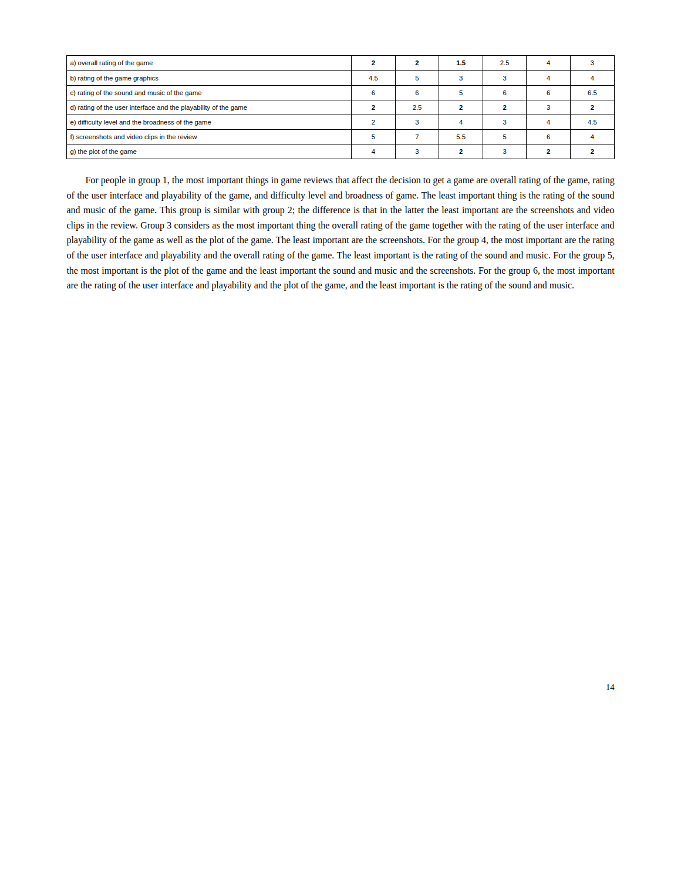| a) overall rating of the game | 2 | 2 | 1.5 | 2.5 | 4 | 3 |
| b) rating of the game graphics | 4.5 | 5 | 3 | 3 | 4 | 4 |
| c) rating of the sound and music of the game | 6 | 6 | 5 | 6 | 6 | 6.5 |
| d) rating of the user interface and the playability of the game | 2 | 2.5 | 2 | 2 | 3 | 2 |
| e) difficulty level and the broadness of the game | 2 | 3 | 4 | 3 | 4 | 4.5 |
| f) screenshots and video clips in the review | 5 | 7 | 5.5 | 5 | 6 | 4 |
| g) the plot of the game | 4 | 3 | 2 | 3 | 2 | 2 |
For people in group 1, the most important things in game reviews that affect the decision to get a game are overall rating of the game, rating of the user interface and playability of the game, and difficulty level and broadness of game. The least important thing is the rating of the sound and music of the game. This group is similar with group 2; the difference is that in the latter the least important are the screenshots and video clips in the review. Group 3 considers as the most important thing the overall rating of the game together with the rating of the user interface and playability of the game as well as the plot of the game. The least important are the screenshots. For the group 4, the most important are the rating of the user interface and playability and the overall rating of the game. The least important is the rating of the sound and music. For the group 5, the most important is the plot of the game and the least important the sound and music and the screenshots. For the group 6, the most important are the rating of the user interface and playability and the plot of the game, and the least important is the rating of the sound and music.
14